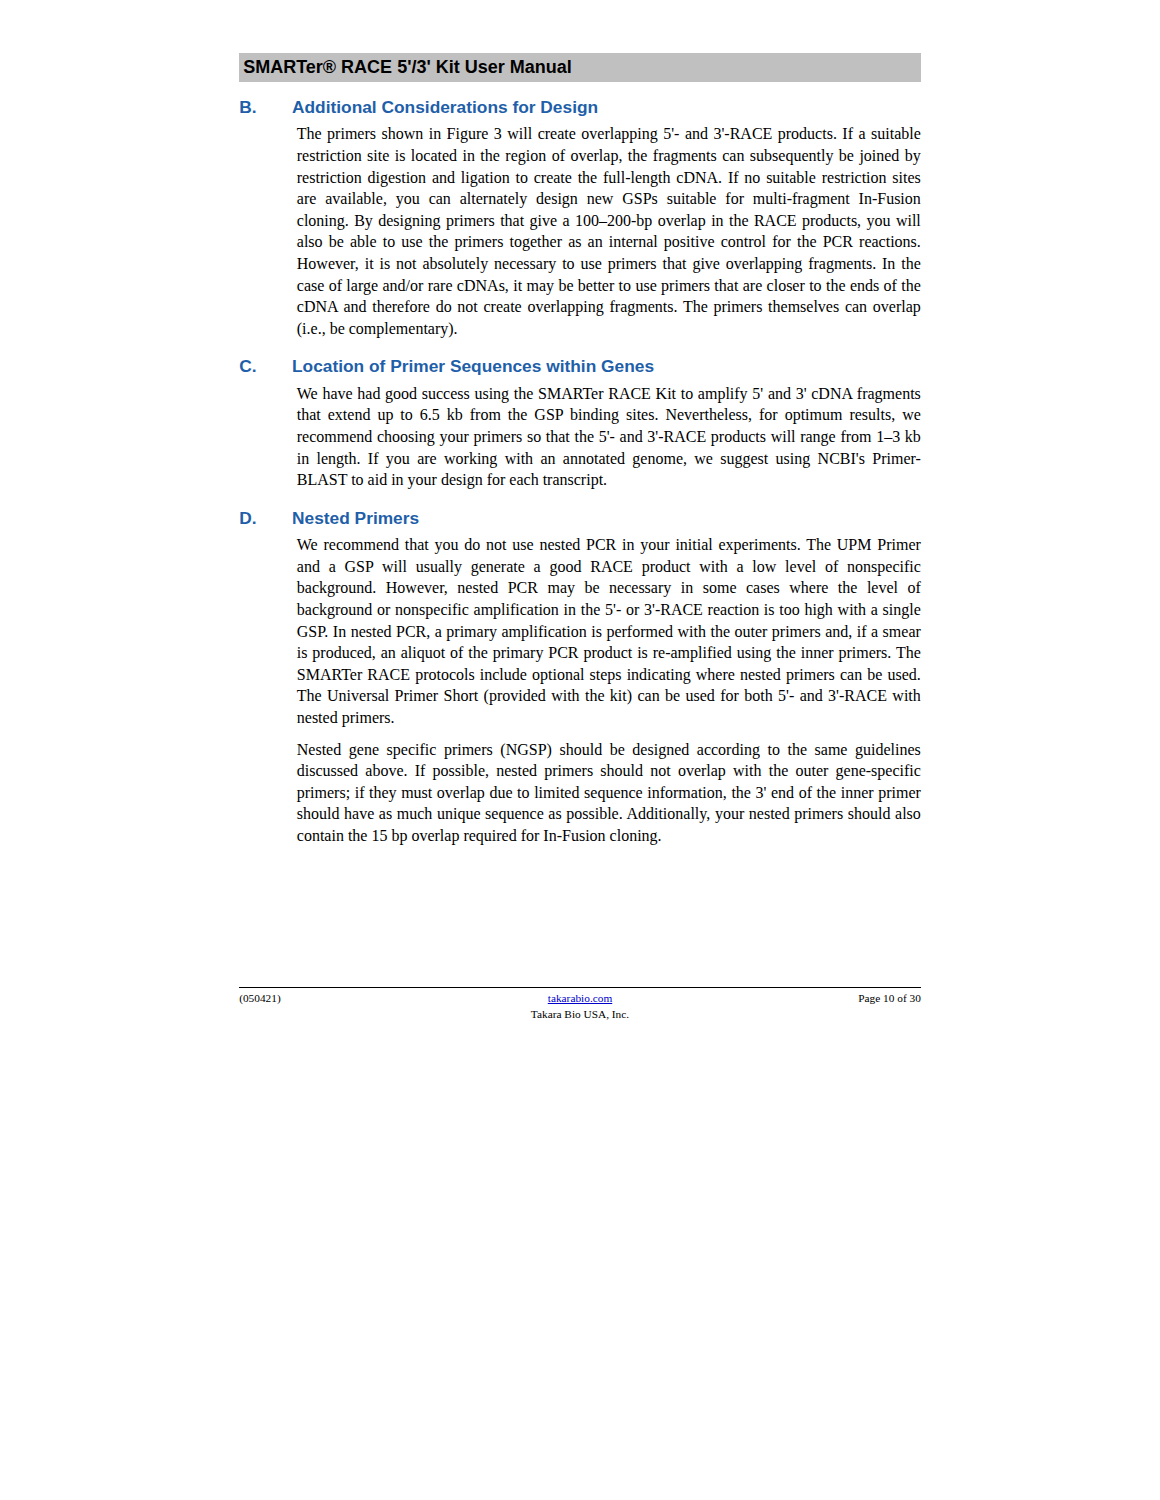SMARTer® RACE 5'/3' Kit User Manual
B. Additional Considerations for Design
The primers shown in Figure 3 will create overlapping 5'- and 3'-RACE products. If a suitable restriction site is located in the region of overlap, the fragments can subsequently be joined by restriction digestion and ligation to create the full-length cDNA. If no suitable restriction sites are available, you can alternately design new GSPs suitable for multi-fragment In-Fusion cloning. By designing primers that give a 100–200-bp overlap in the RACE products, you will also be able to use the primers together as an internal positive control for the PCR reactions. However, it is not absolutely necessary to use primers that give overlapping fragments. In the case of large and/or rare cDNAs, it may be better to use primers that are closer to the ends of the cDNA and therefore do not create overlapping fragments. The primers themselves can overlap (i.e., be complementary).
C. Location of Primer Sequences within Genes
We have had good success using the SMARTer RACE Kit to amplify 5' and 3' cDNA fragments that extend up to 6.5 kb from the GSP binding sites. Nevertheless, for optimum results, we recommend choosing your primers so that the 5'- and 3'-RACE products will range from 1–3 kb in length. If you are working with an annotated genome, we suggest using NCBI's Primer-BLAST to aid in your design for each transcript.
D. Nested Primers
We recommend that you do not use nested PCR in your initial experiments. The UPM Primer and a GSP will usually generate a good RACE product with a low level of nonspecific background. However, nested PCR may be necessary in some cases where the level of background or nonspecific amplification in the 5'- or 3'-RACE reaction is too high with a single GSP. In nested PCR, a primary amplification is performed with the outer primers and, if a smear is produced, an aliquot of the primary PCR product is re-amplified using the inner primers. The SMARTer RACE protocols include optional steps indicating where nested primers can be used. The Universal Primer Short (provided with the kit) can be used for both 5'- and 3'-RACE with nested primers.
Nested gene specific primers (NGSP) should be designed according to the same guidelines discussed above. If possible, nested primers should not overlap with the outer gene-specific primers; if they must overlap due to limited sequence information, the 3' end of the inner primer should have as much unique sequence as possible. Additionally, your nested primers should also contain the 15 bp overlap required for In-Fusion cloning.
| (050421) | takarabio.com Takara Bio USA, Inc. | Page 10 of 30 |